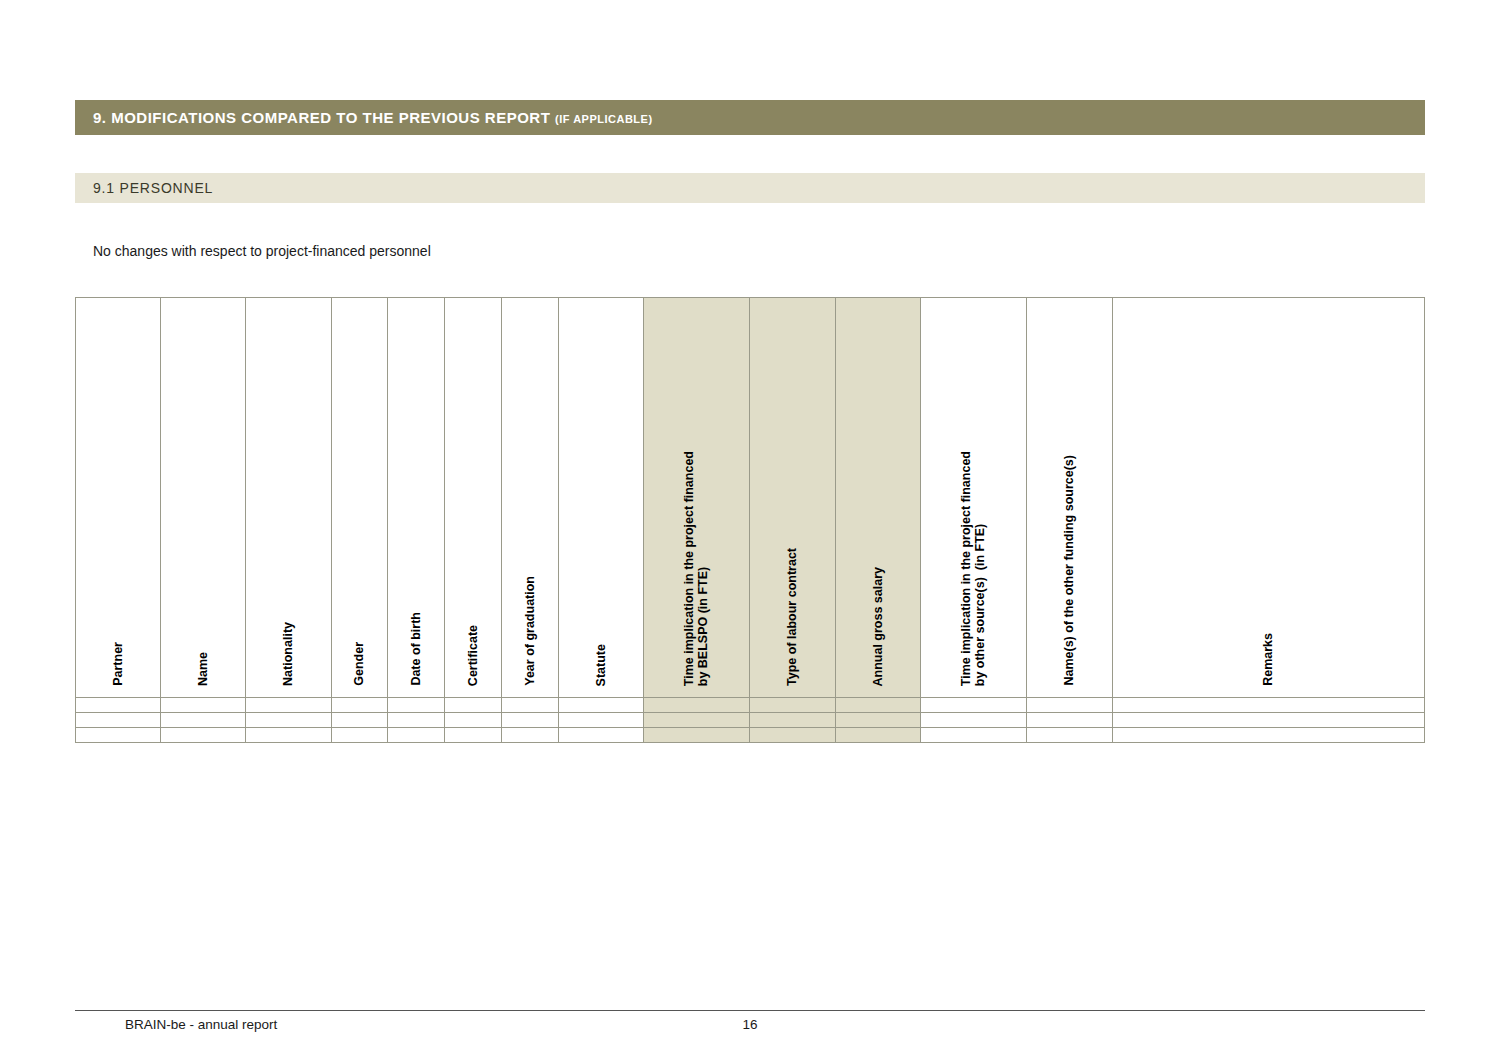9. MODIFICATIONS COMPARED TO THE PREVIOUS REPORT (IF APPLICABLE)
9.1 PERSONNEL
No changes with respect to project-financed personnel
| Partner | Name | Nationality | Gender | Date of birth | Certificate | Year of graduation | Statute | Time implication in the project financed by BELSPO (in FTE) | Type of labour contract | Annual gross salary | Time implication in the project financed by other source(s) (in FTE) | Name(s) of the other funding source(s) | Remarks |
| --- | --- | --- | --- | --- | --- | --- | --- | --- | --- | --- | --- | --- | --- |
BRAIN-be - annual report 16